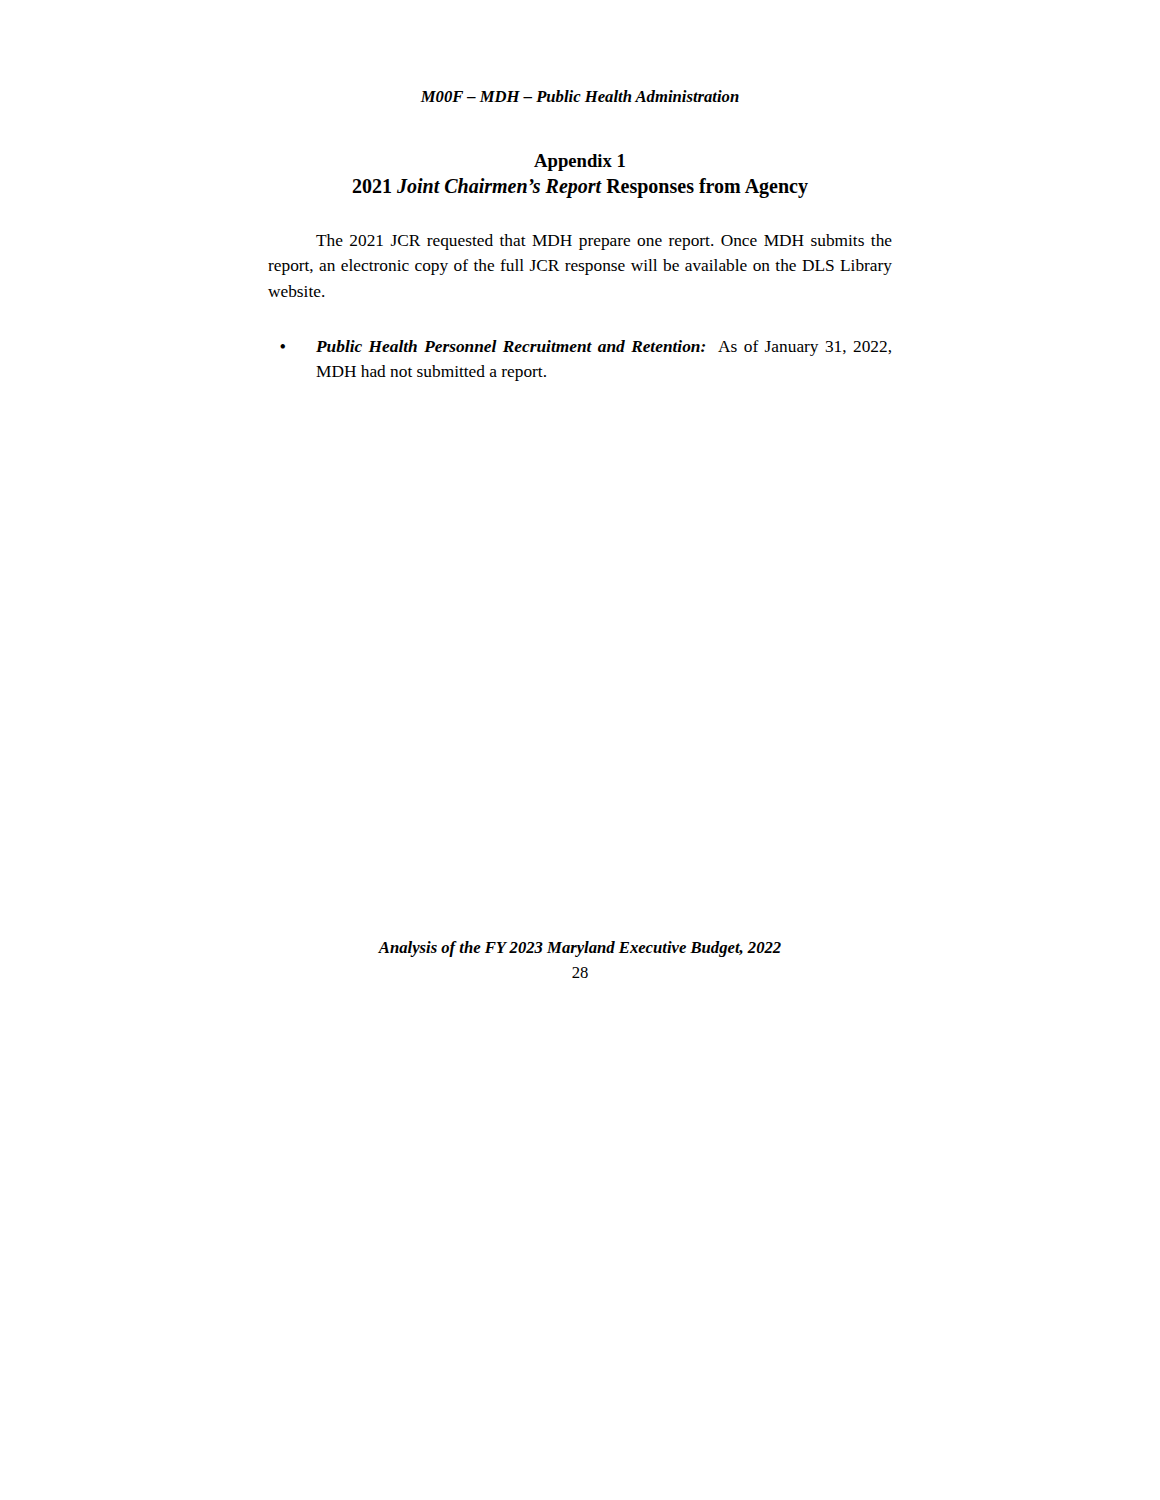M00F – MDH – Public Health Administration
Appendix 1 2021 Joint Chairmen’s Report Responses from Agency
The 2021 JCR requested that MDH prepare one report. Once MDH submits the report, an electronic copy of the full JCR response will be available on the DLS Library website.
Public Health Personnel Recruitment and Retention: As of January 31, 2022, MDH had not submitted a report.
Analysis of the FY 2023 Maryland Executive Budget, 2022
28